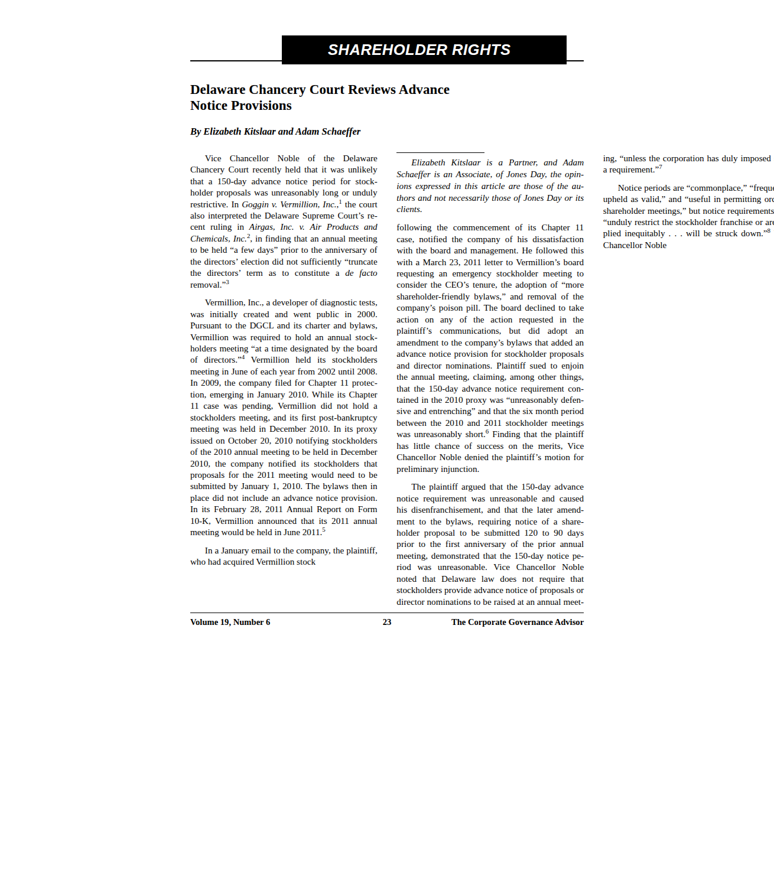Shareholder Rights
Delaware Chancery Court Reviews Advance
Notice Provisions
By Elizabeth Kitslaar and Adam Schaeffer
Vice Chancellor Noble of the Delaware Chancery Court recently held that it was unlikely that a 150-day advance notice period for stockholder proposals was unreasonably long or unduly restrictive. In Goggin v. Vermillion, Inc.,1 the court also interpreted the Delaware Supreme Court’s recent ruling in Airgas, Inc. v. Air Products and Chemicals, Inc.2, in finding that an annual meeting to be held “a few days” prior to the anniversary of the directors’ election did not sufficiently “truncate the directors’ term as to constitute a de facto removal.”3
Vermillion, Inc., a developer of diagnostic tests, was initially created and went public in 2000. Pursuant to the DGCL and its charter and bylaws, Vermillion was required to hold an annual stockholders meeting “at a time designated by the board of directors.”4 Vermillion held its stockholders meeting in June of each year from 2002 until 2008. In 2009, the company filed for Chapter 11 protection, emerging in January 2010. While its Chapter 11 case was pending, Vermillion did not hold a stockholders meeting, and its first post-bankruptcy meeting was held in December 2010. In its proxy issued on October 20, 2010 notifying stockholders of the 2010 annual meeting to be held in December 2010, the company notified its stockholders that proposals for the 2011 meeting would need to be submitted by January 1, 2010. The bylaws then in place did not include an advance notice provision. In its February 28, 2011 Annual Report on Form 10-K, Vermillion announced that its 2011 annual meeting would be held in June 2011.5
In a January email to the company, the plaintiff, who had acquired Vermillion stock
Elizabeth Kitslaar is a Partner, and Adam Schaeffer is an Associate, of Jones Day, the opinions expressed in this article are those of the authors and not necessarily those of Jones Day or its clients.
following the commencement of its Chapter 11 case, notified the company of his dissatisfaction with the board and management. He followed this with a March 23, 2011 letter to Vermillion’s board requesting an emergency stockholder meeting to consider the CEO’s tenure, the adoption of “more shareholder-friendly bylaws,” and removal of the company’s poison pill. The board declined to take action on any of the action requested in the plaintiff’s communications, but did adopt an amendment to the company’s bylaws that added an advance notice provision for stockholder proposals and director nominations. Plaintiff sued to enjoin the annual meeting, claiming, among other things, that the 150-day advance notice requirement contained in the 2010 proxy was “unreasonably defensive and entrenching” and that the six month period between the 2010 and 2011 stockholder meetings was unreasonably short.6 Finding that the plaintiff has little chance of success on the merits, Vice Chancellor Noble denied the plaintiff’s motion for preliminary injunction.
The plaintiff argued that the 150-day advance notice requirement was unreasonable and caused his disenfranchisement, and that the later amendment to the bylaws, requiring notice of a shareholder proposal to be submitted 120 to 90 days prior to the first anniversary of the prior annual meeting, demonstrated that the 150-day notice period was unreasonable. Vice Chancellor Noble noted that Delaware law does not require that stockholders provide advance notice of proposals or director nominations to be raised at an annual meeting, “unless the corporation has duly imposed such a requirement.”7
Notice periods are “commonplace,” “frequently upheld as valid,” and “useful in permitting orderly shareholder meetings,” but notice requirements that “unduly restrict the stockholder franchise or are applied inequitably . . . will be struck down.”8 Vice Chancellor Noble
Volume 19, Number 6
23
The Corporate Governance Advisor